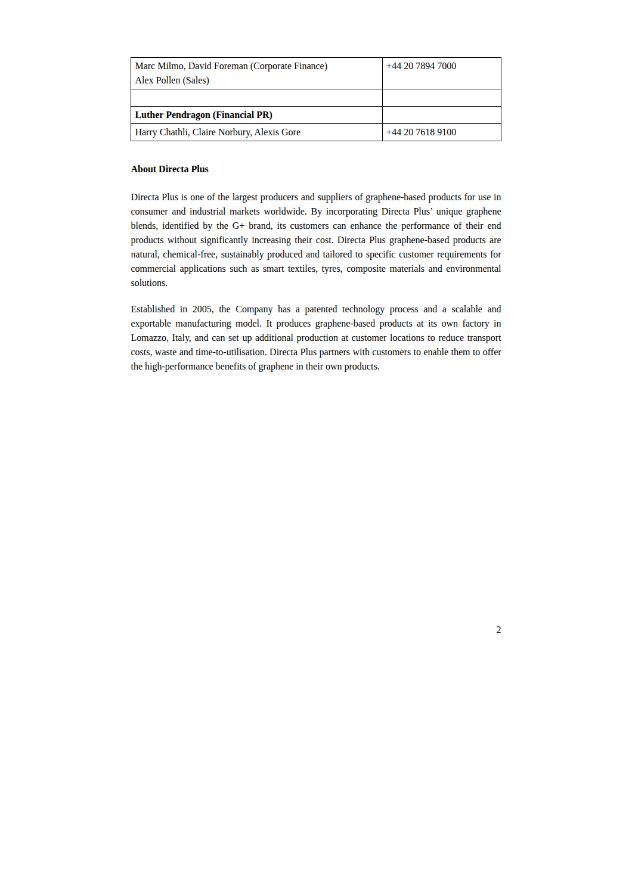| Marc Milmo, David Foreman (Corporate Finance) Alex Pollen (Sales) | +44 20 7894 7000 |
| Luther Pendragon (Financial PR) | |
| Harry Chathli, Claire Norbury, Alexis Gore | +44 20 7618 9100 |
About Directa Plus
Directa Plus is one of the largest producers and suppliers of graphene-based products for use in consumer and industrial markets worldwide. By incorporating Directa Plus’ unique graphene blends, identified by the G+ brand, its customers can enhance the performance of their end products without significantly increasing their cost. Directa Plus graphene-based products are natural, chemical-free, sustainably produced and tailored to specific customer requirements for commercial applications such as smart textiles, tyres, composite materials and environmental solutions.
Established in 2005, the Company has a patented technology process and a scalable and exportable manufacturing model. It produces graphene-based products at its own factory in Lomazzo, Italy, and can set up additional production at customer locations to reduce transport costs, waste and time-to-utilisation. Directa Plus partners with customers to enable them to offer the high-performance benefits of graphene in their own products.
2